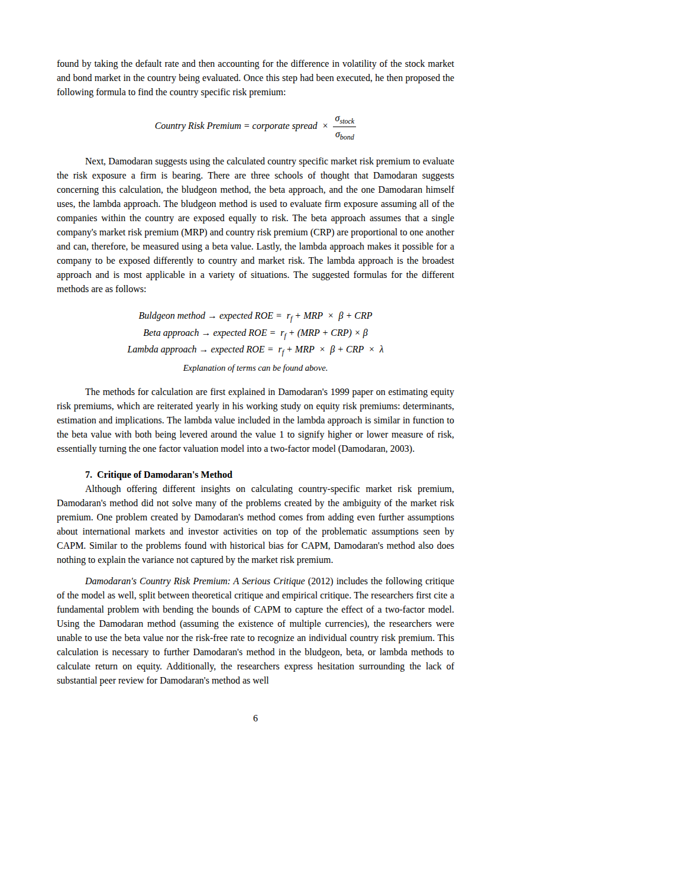found by taking the default rate and then accounting for the difference in volatility of the stock market and bond market in the country being evaluated. Once this step had been executed, he then proposed the following formula to find the country specific risk premium:
Country Risk Premium = corporate spread × σstock σbond
Next, Damodaran suggests using the calculated country specific market risk premium to evaluate the risk exposure a firm is bearing. There are three schools of thought that Damodaran suggests concerning this calculation, the bludgeon method, the beta approach, and the one Damodaran himself uses, the lambda approach. The bludgeon method is used to evaluate firm exposure assuming all of the companies within the country are exposed equally to risk. The beta approach assumes that a single company's market risk premium (MRP) and country risk premium (CRP) are proportional to one another and can, therefore, be measured using a beta value. Lastly, the lambda approach makes it possible for a company to be exposed differently to country and market risk. The lambda approach is the broadest approach and is most applicable in a variety of situations. The suggested formulas for the different methods are as follows:
Buldgeon method → expected ROE = rf + MRP × β + CRP
Beta approach → expected ROE = rf + (MRP + CRP) × β
Lambda approach → expected ROE = rf + MRP × β + CRP × λ
Explanation of terms can be found above.
The methods for calculation are first explained in Damodaran's 1999 paper on estimating equity risk premiums, which are reiterated yearly in his working study on equity risk premiums: determinants, estimation and implications. The lambda value included in the lambda approach is similar in function to the beta value with both being levered around the value 1 to signify higher or lower measure of risk, essentially turning the one factor valuation model into a two-factor model (Damodaran, 2003).
7. Critique of Damodaran's Method
Although offering different insights on calculating country-specific market risk premium, Damodaran's method did not solve many of the problems created by the ambiguity of the market risk premium. One problem created by Damodaran's method comes from adding even further assumptions about international markets and investor activities on top of the problematic assumptions seen by CAPM. Similar to the problems found with historical bias for CAPM, Damodaran's method also does nothing to explain the variance not captured by the market risk premium.
Damodaran's Country Risk Premium: A Serious Critique (2012) includes the following critique of the model as well, split between theoretical critique and empirical critique. The researchers first cite a fundamental problem with bending the bounds of CAPM to capture the effect of a two-factor model. Using the Damodaran method (assuming the existence of multiple currencies), the researchers were unable to use the beta value nor the risk-free rate to recognize an individual country risk premium. This calculation is necessary to further Damodaran's method in the bludgeon, beta, or lambda methods to calculate return on equity. Additionally, the researchers express hesitation surrounding the lack of substantial peer review for Damodaran's method as well
6